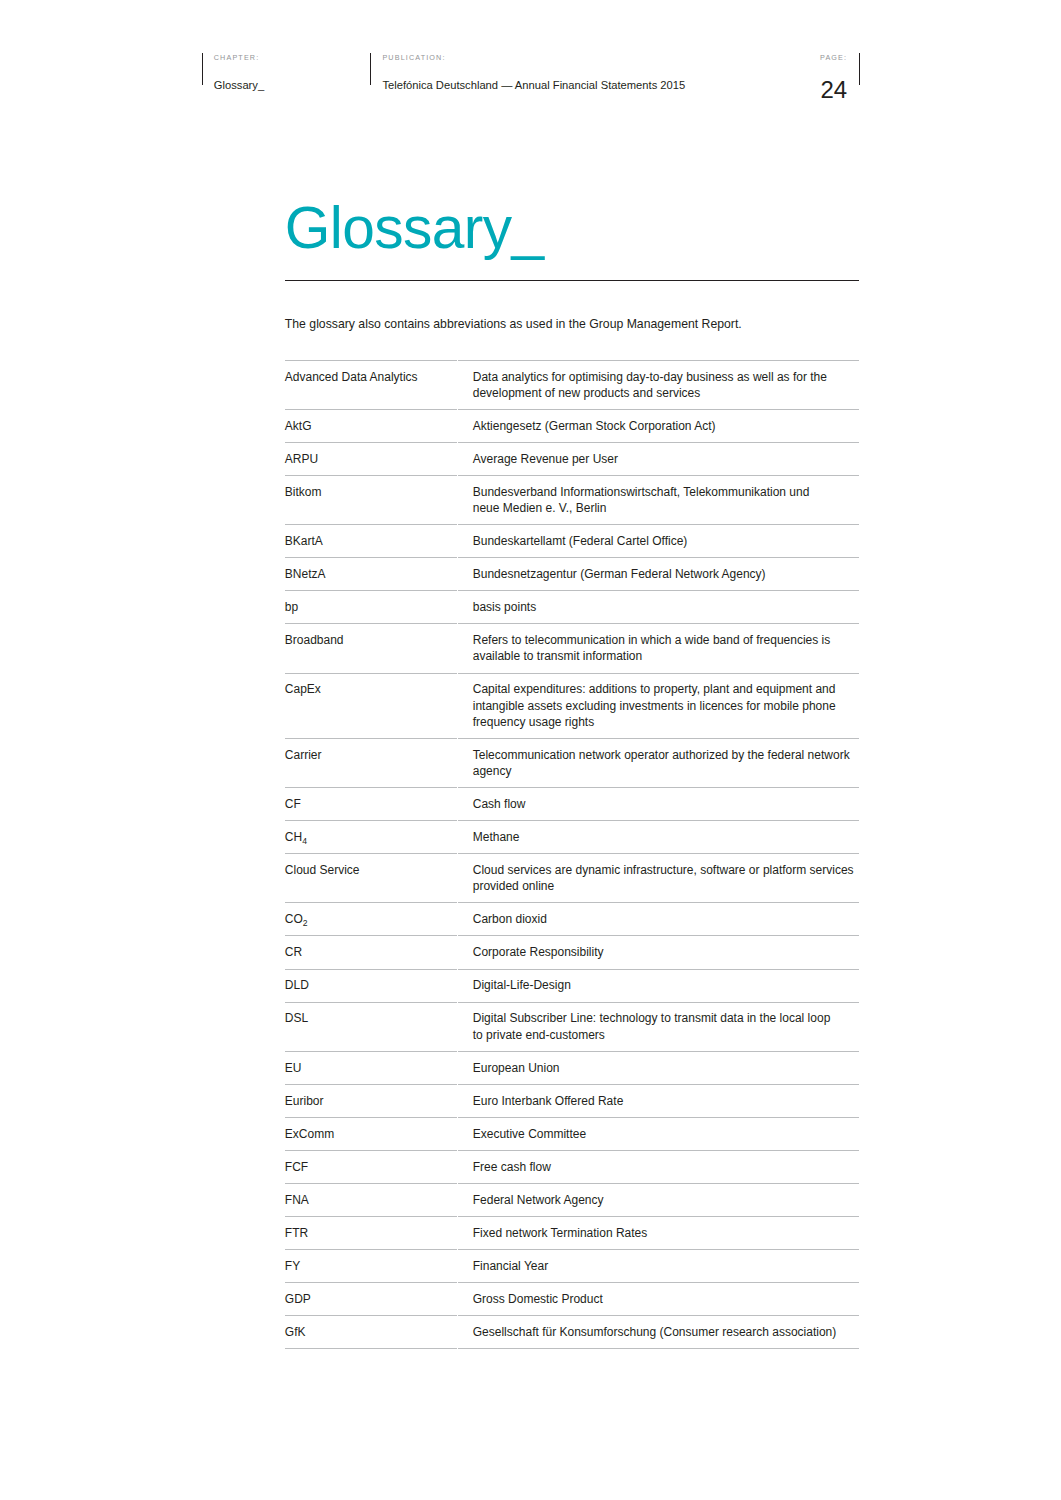Chapter: Glossary_
Publication: Telefónica Deutschland — Annual Financial Statements 2015
Page: 24
Glossary_
The glossary also contains abbreviations as used in the Group Management Report.
| Advanced Data Analytics | Data analytics for optimising day-to-day business as well as for the development of new products and services |
| AktG | Aktiengesetz (German Stock Corporation Act) |
| ARPU | Average Revenue per User |
| Bitkom | Bundesverband Informationswirtschaft, Telekommunikation und neue Medien e. V., Berlin |
| BKartA | Bundeskartellamt (Federal Cartel Office) |
| BNetzA | Bundesnetzagentur (German Federal Network Agency) |
| bp | basis points |
| Broadband | Refers to telecommunication in which a wide band of frequencies is available to transmit information |
| CapEx | Capital expenditures: additions to property, plant and equipment and intangible assets excluding investments in licences for mobile phone frequency usage rights |
| Carrier | Telecommunication network operator authorized by the federal network agency |
| CF | Cash flow |
| CH 4 | Methane |
| Cloud Service | Cloud services are dynamic infrastructure, software or platform services provided online |
| CO 2 | Carbon dioxid |
| CR | Corporate Responsibility |
| DLD | Digital-Life-Design |
| DSL | Digital Subscriber Line: technology to transmit data in the local loop to private end-customers |
| EU | European Union |
| Euribor | Euro Interbank Offered Rate |
| ExComm | Executive Committee |
| FCF | Free cash flow |
| FNA | Federal Network Agency |
| FTR | Fixed network Termination Rates |
| FY | Financial Year |
| GDP | Gross Domestic Product |
| GfK | Gesellschaft für Konsumforschung (Consumer research association) |